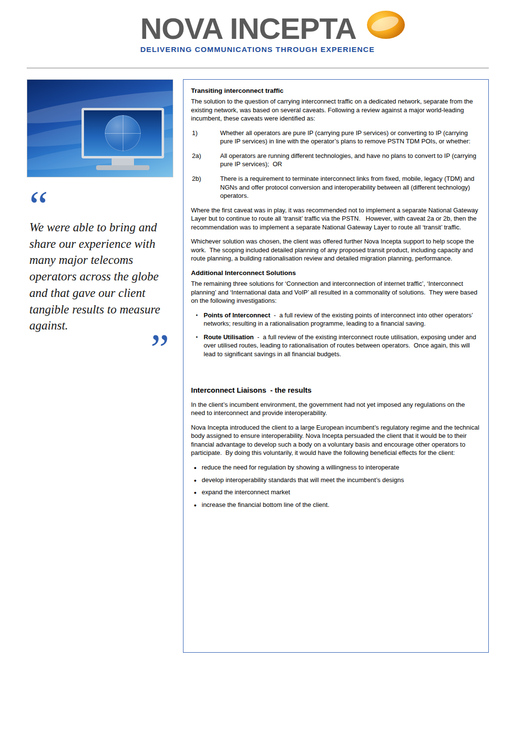NOVA INCEPTA
DELIVERING COMMUNICATIONS THROUGH EXPERIENCE
“
We were able to bring and share our experience with many major telecoms operators across the globe and that gave our client tangible results to measure against.
”
Transiting interconnect traffic
The solution to the question of carrying interconnect traffic on a dedicated network, separate from the existing network, was based on several caveats. Following a review against a major world-leading incumbent, these caveats were identified as:
1)
Whether all operators are pure IP (carrying pure IP services) or converting to IP (carrying pure IP services) in line with the operator’s plans to remove PSTN TDM POIs, or whether:
2a)
All operators are running different technologies, and have no plans to convert to IP (carrying pure IP services); OR
2b)
There is a requirement to terminate interconnect links from fixed, mobile, legacy (TDM) and NGNs and offer protocol conversion and interoperability between all (different technology) operators.
Where the first caveat was in play, it was recommended not to implement a separate National Gateway Layer but to continue to route all ‘transit’ traffic via the PSTN. However, with caveat 2a or 2b, then the recommendation was to implement a separate National Gateway Layer to route all ‘transit’ traffic.
Whichever solution was chosen, the client was offered further Nova Incepta support to help scope the work. The scoping included detailed planning of any proposed transit product, including capacity and route planning, a building rationalisation review and detailed migration planning, performance.
Additional Interconnect Solutions
The remaining three solutions for ‘Connection and interconnection of internet traffic’, ‘Interconnect planning’ and ‘International data and VoIP’ all resulted in a commonality of solutions. They were based on the following investigations:
Points of Interconnect - a full review of the existing points of interconnect into other operators’ networks; resulting in a rationalisation programme, leading to a financial saving.
Route Utilisation - a full review of the existing interconnect route utilisation, exposing under and over utilised routes, leading to rationalisation of routes between operators. Once again, this will lead to significant savings in all financial budgets.
Interconnect Liaisons - the results
In the client’s incumbent environment, the government had not yet imposed any regulations on the need to interconnect and provide interoperability.
Nova Incepta introduced the client to a large European incumbent’s regulatory regime and the technical body assigned to ensure interoperability. Nova Incepta persuaded the client that it would be to their financial advantage to develop such a body on a voluntary basis and encourage other operators to participate. By doing this voluntarily, it would have the following beneficial effects for the client:
reduce the need for regulation by showing a willingness to interoperate
develop interoperability standards that will meet the incumbent’s designs
expand the interconnect market
increase the financial bottom line of the client.